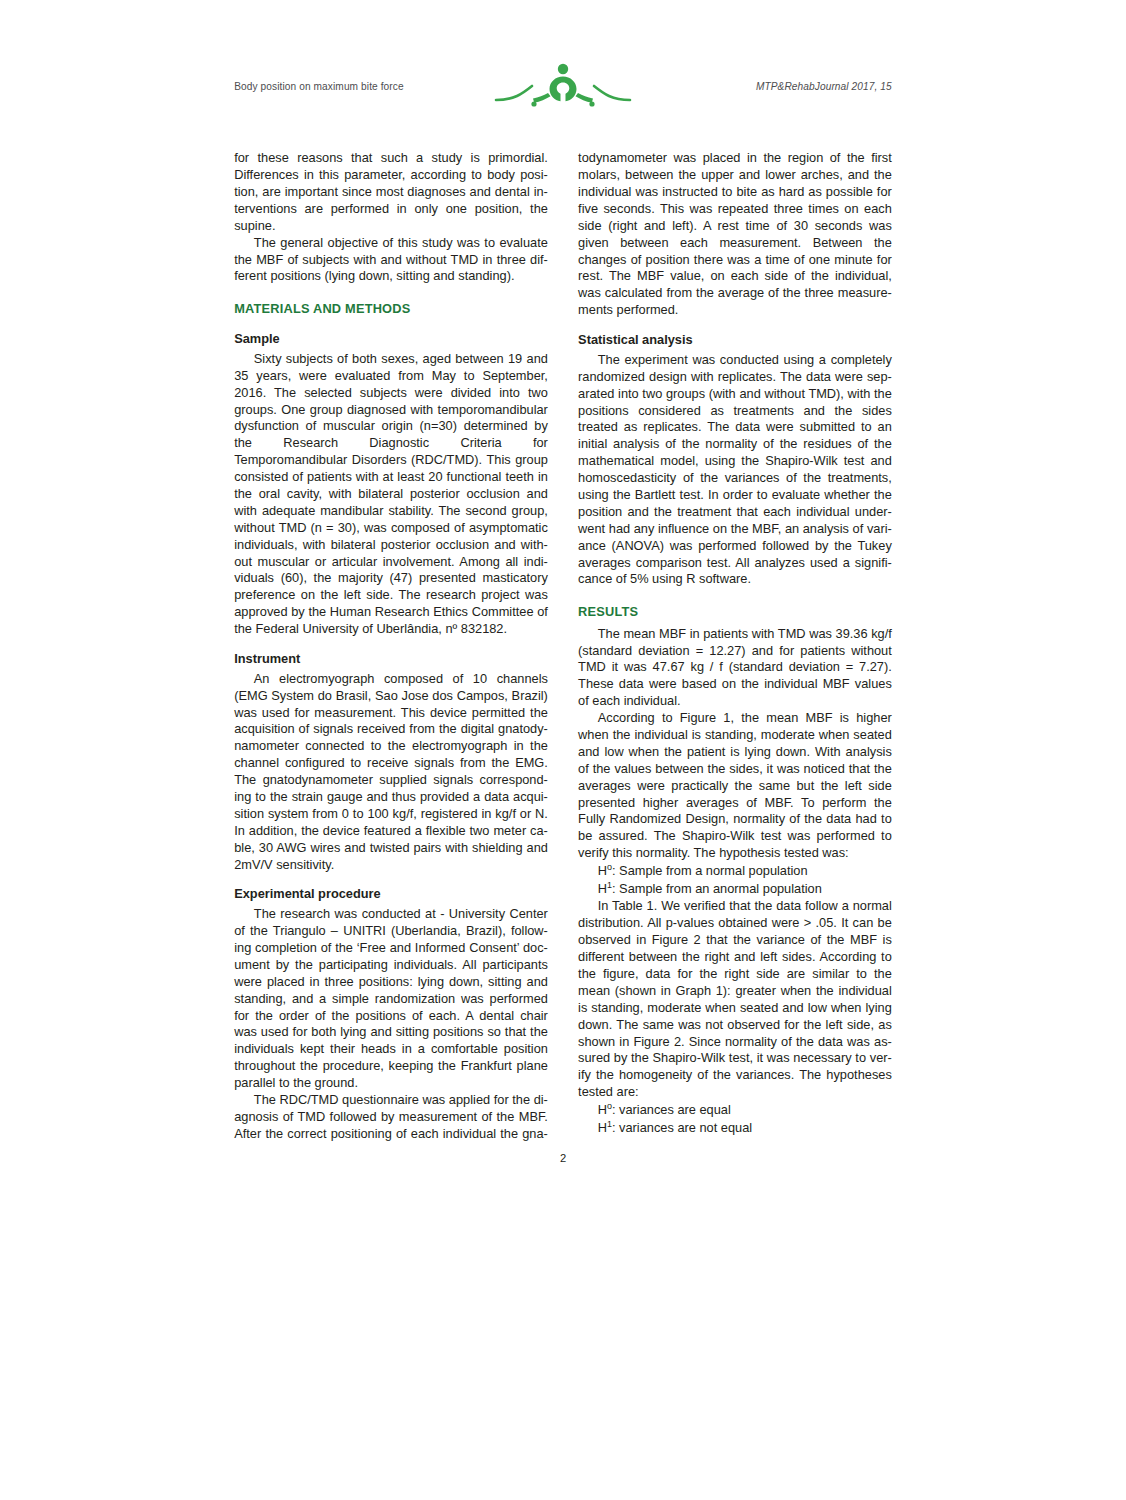Body position on maximum bite force
MTP&RehabJournal 2017, 15
for these reasons that such a study is primordial. Differences in this parameter, according to body position, are important since most diagnoses and dental interventions are performed in only one position, the supine.
The general objective of this study was to evaluate the MBF of subjects with and without TMD in three different positions (lying down, sitting and standing).
Materials and methods
Sample
Sixty subjects of both sexes, aged between 19 and 35 years, were evaluated from May to September, 2016. The selected subjects were divided into two groups. One group diagnosed with temporomandibular dysfunction of muscular origin (n=30) determined by the Research Diagnostic Criteria for Temporomandibular Disorders (RDC/TMD). This group consisted of patients with at least 20 functional teeth in the oral cavity, with bilateral posterior occlusion and with adequate mandibular stability. The second group, without TMD (n = 30), was composed of asymptomatic individuals, with bilateral posterior occlusion and without muscular or articular involvement. Among all individuals (60), the majority (47) presented masticatory preference on the left side. The research project was approved by the Human Research Ethics Committee of the Federal University of Uberlândia, nº 832182.
Instrument
An electromyograph composed of 10 channels (EMG System do Brasil, Sao Jose dos Campos, Brazil) was used for measurement. This device permitted the acquisition of signals received from the digital gnatodynamometer connected to the electromyograph in the channel configured to receive signals from the EMG. The gnatodynamometer supplied signals corresponding to the strain gauge and thus provided a data acquisition system from 0 to 100 kg/f, registered in kg/f or N. In addition, the device featured a flexible two meter cable, 30 AWG wires and twisted pairs with shielding and 2mV/V sensitivity.
Experimental procedure
The research was conducted at - University Center of the Triangulo – UNITRI (Uberlandia, Brazil), following completion of the ‘Free and Informed Consent’ document by the participating individuals. All participants were placed in three positions: lying down, sitting and standing, and a simple randomization was performed for the order of the positions of each. A dental chair was used for both lying and sitting positions so that the individuals kept their heads in a comfortable position throughout the procedure, keeping the Frankfurt plane parallel to the ground.
The RDC/TMD questionnaire was applied for the diagnosis of TMD followed by measurement of the MBF. After the correct positioning of each individual the gnatodynamometer was placed in the region of the first molars, between the upper and lower arches, and the individual was instructed to bite as hard as possible for five seconds. This was repeated three times on each side (right and left). A rest time of 30 seconds was given between each measurement. Between the changes of position there was a time of one minute for rest. The MBF value, on each side of the individual, was calculated from the average of the three measurements performed.
Statistical analysis
The experiment was conducted using a completely randomized design with replicates. The data were separated into two groups (with and without TMD), with the positions considered as treatments and the sides treated as replicates. The data were submitted to an initial analysis of the normality of the residues of the mathematical model, using the Shapiro-Wilk test and homoscedasticity of the variances of the treatments, using the Bartlett test. In order to evaluate whether the position and the treatment that each individual underwent had any influence on the MBF, an analysis of variance (ANOVA) was performed followed by the Tukey averages comparison test. All analyzes used a significance of 5% using R software.
Results
The mean MBF in patients with TMD was 39.36 kg/f (standard deviation = 12.27) and for patients without TMD it was 47.67 kg / f (standard deviation = 7.27). These data were based on the individual MBF values of each individual.
According to Figure 1, the mean MBF is higher when the individual is standing, moderate when seated and low when the patient is lying down. With analysis of the values between the sides, it was noticed that the averages were practically the same but the left side presented higher averages of MBF. To perform the Fully Randomized Design, normality of the data had to be assured. The Shapiro-Wilk test was performed to verify this normality. The hypothesis tested was:
Ho: Sample from a normal population
H1: Sample from an anormal population
In Table 1. We verified that the data follow a normal distribution. All p-values obtained were > .05. It can be observed in Figure 2 that the variance of the MBF is different between the right and left sides. According to the figure, data for the right side are similar to the mean (shown in Graph 1): greater when the individual is standing, moderate when seated and low when lying down. The same was not observed for the left side, as shown in Figure 2. Since normality of the data was assured by the Shapiro-Wilk test, it was necessary to verify the homogeneity of the variances. The hypotheses tested are:
Ho: variances are equal
H1: variances are not equal
2